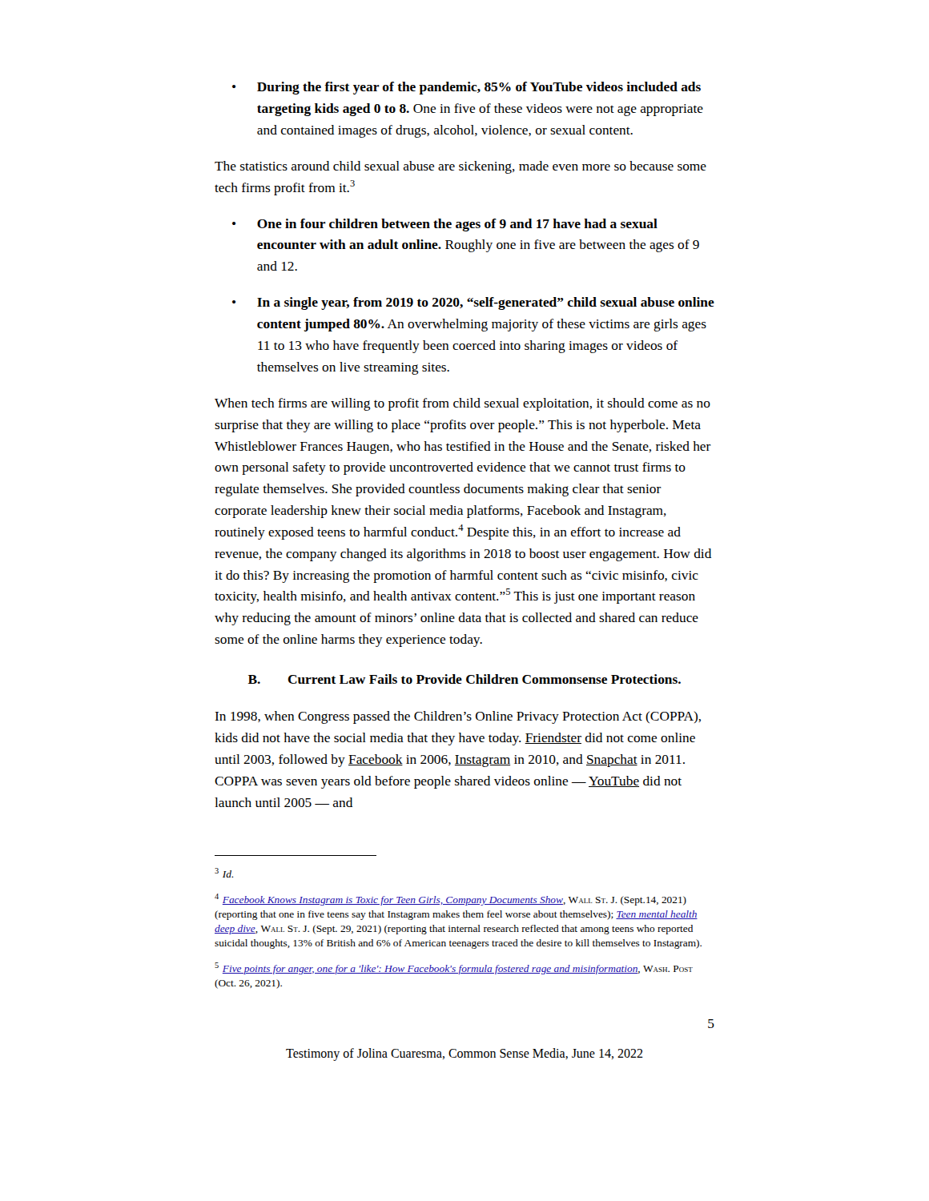During the first year of the pandemic, 85% of YouTube videos included ads targeting kids aged 0 to 8. One in five of these videos were not age appropriate and contained images of drugs, alcohol, violence, or sexual content.
The statistics around child sexual abuse are sickening, made even more so because some tech firms profit from it.3
One in four children between the ages of 9 and 17 have had a sexual encounter with an adult online. Roughly one in five are between the ages of 9 and 12.
In a single year, from 2019 to 2020, “self-generated” child sexual abuse online content jumped 80%. An overwhelming majority of these victims are girls ages 11 to 13 who have frequently been coerced into sharing images or videos of themselves on live streaming sites.
When tech firms are willing to profit from child sexual exploitation, it should come as no surprise that they are willing to place “profits over people.” This is not hyperbole. Meta Whistleblower Frances Haugen, who has testified in the House and the Senate, risked her own personal safety to provide uncontroverted evidence that we cannot trust firms to regulate themselves. She provided countless documents making clear that senior corporate leadership knew their social media platforms, Facebook and Instagram, routinely exposed teens to harmful conduct.4 Despite this, in an effort to increase ad revenue, the company changed its algorithms in 2018 to boost user engagement. How did it do this? By increasing the promotion of harmful content such as “civic misinfo, civic toxicity, health misinfo, and health antivax content.”5 This is just one important reason why reducing the amount of minors’ online data that is collected and shared can reduce some of the online harms they experience today.
B. Current Law Fails to Provide Children Commonsense Protections.
In 1998, when Congress passed the Children’s Online Privacy Protection Act (COPPA), kids did not have the social media that they have today. Friendster did not come online until 2003, followed by Facebook in 2006, Instagram in 2010, and Snapchat in 2011. COPPA was seven years old before people shared videos online — YouTube did not launch until 2005 — and
3 Id.
4 Facebook Knows Instagram is Toxic for Teen Girls, Company Documents Show, Wall St. J. (Sept.14, 2021) (reporting that one in five teens say that Instagram makes them feel worse about themselves); Teen mental health deep dive, Wall St. J. (Sept. 29, 2021) (reporting that internal research reflected that among teens who reported suicidal thoughts, 13% of British and 6% of American teenagers traced the desire to kill themselves to Instagram).
5 Five points for anger, one for a 'like': How Facebook's formula fostered rage and misinformation, Wash. Post (Oct. 26, 2021).
5
Testimony of Jolina Cuaresma, Common Sense Media, June 14, 2022